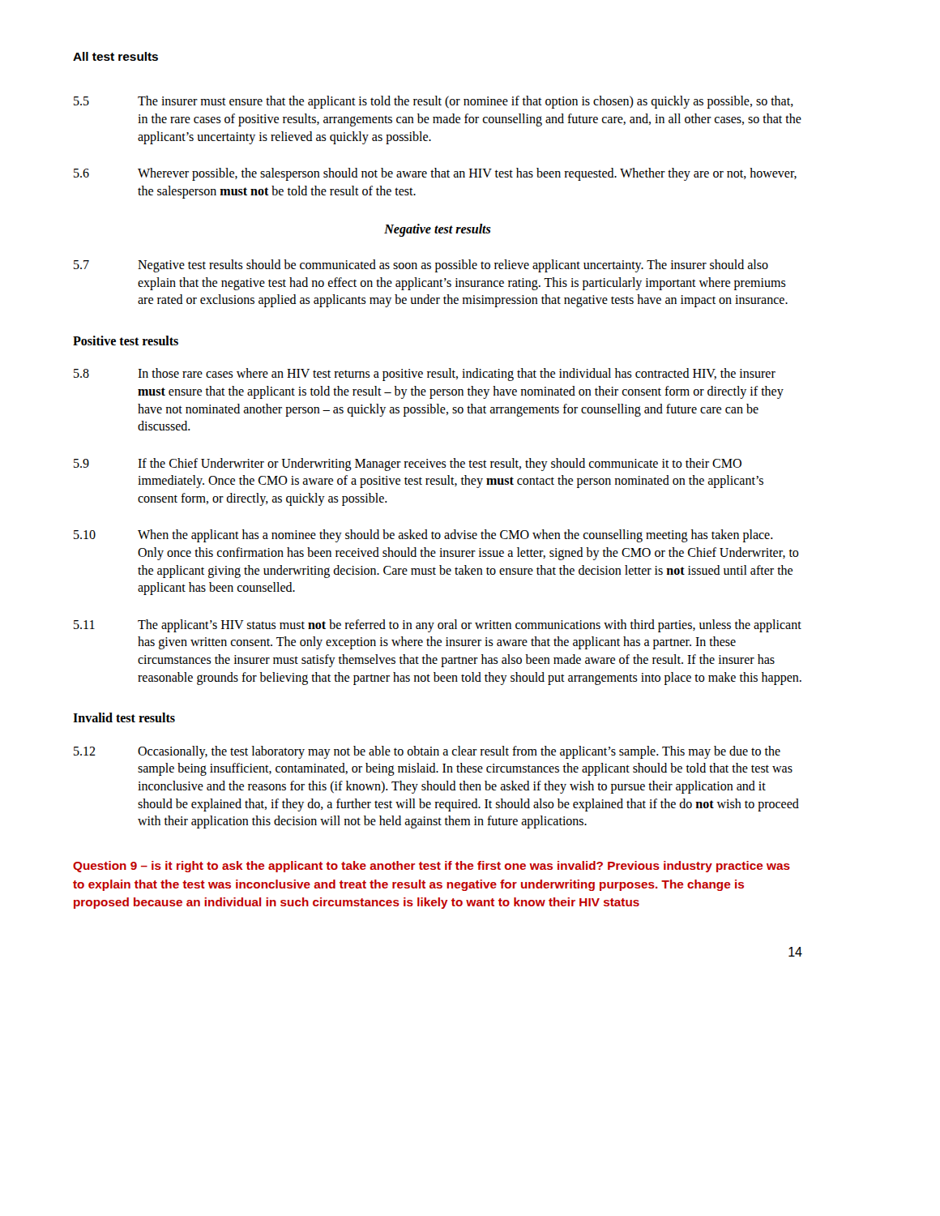All test results
5.5
The insurer must ensure that the applicant is told the result (or nominee if that option is chosen) as quickly as possible, so that, in the rare cases of positive results, arrangements can be made for counselling and future care, and, in all other cases, so that the applicant’s uncertainty is relieved as quickly as possible.
5.6
Wherever possible, the salesperson should not be aware that an HIV test has been requested. Whether they are or not, however, the salesperson must not be told the result of the test.
Negative test results
5.7
Negative test results should be communicated as soon as possible to relieve applicant uncertainty. The insurer should also explain that the negative test had no effect on the applicant’s insurance rating. This is particularly important where premiums are rated or exclusions applied as applicants may be under the misimpression that negative tests have an impact on insurance.
Positive test results
5.8
In those rare cases where an HIV test returns a positive result, indicating that the individual has contracted HIV, the insurer must ensure that the applicant is told the result – by the person they have nominated on their consent form or directly if they have not nominated another person – as quickly as possible, so that arrangements for counselling and future care can be discussed.
5.9
If the Chief Underwriter or Underwriting Manager receives the test result, they should communicate it to their CMO immediately. Once the CMO is aware of a positive test result, they must contact the person nominated on the applicant’s consent form, or directly, as quickly as possible.
5.10
When the applicant has a nominee they should be asked to advise the CMO when the counselling meeting has taken place. Only once this confirmation has been received should the insurer issue a letter, signed by the CMO or the Chief Underwriter, to the applicant giving the underwriting decision. Care must be taken to ensure that the decision letter is not issued until after the applicant has been counselled.
5.11
The applicant’s HIV status must not be referred to in any oral or written communications with third parties, unless the applicant has given written consent. The only exception is where the insurer is aware that the applicant has a partner. In these circumstances the insurer must satisfy themselves that the partner has also been made aware of the result. If the insurer has reasonable grounds for believing that the partner has not been told they should put arrangements into place to make this happen.
Invalid test results
5.12
Occasionally, the test laboratory may not be able to obtain a clear result from the applicant’s sample. This may be due to the sample being insufficient, contaminated, or being mislaid. In these circumstances the applicant should be told that the test was inconclusive and the reasons for this (if known). They should then be asked if they wish to pursue their application and it should be explained that, if they do, a further test will be required. It should also be explained that if the do not wish to proceed with their application this decision will not be held against them in future applications.
Question 9 – is it right to ask the applicant to take another test if the first one was invalid? Previous industry practice was to explain that the test was inconclusive and treat the result as negative for underwriting purposes. The change is proposed because an individual in such circumstances is likely to want to know their HIV status
14